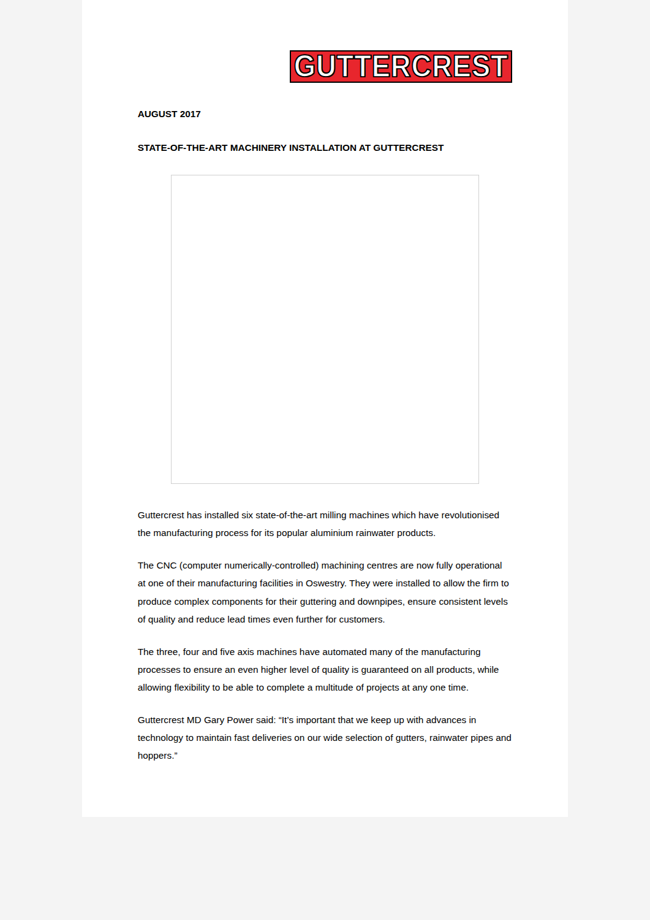GUTTERCREST
AUGUST 2017
State-of-the-art machinery installation at Guttercrest
Guttercrest has installed six state-of-the-art milling machines which have revolutionised the manufacturing process for its popular aluminium rainwater products.
The CNC (computer numerically-controlled) machining centres are now fully operational at one of their manufacturing facilities in Oswestry. They were installed to allow the firm to produce complex components for their guttering and downpipes, ensure consistent levels of quality and reduce lead times even further for customers.
The three, four and five axis machines have automated many of the manufacturing processes to ensure an even higher level of quality is guaranteed on all products, while allowing flexibility to be able to complete a multitude of projects at any one time.
Guttercrest MD Gary Power said: “It’s important that we keep up with advances in technology to maintain fast deliveries on our wide selection of gutters, rainwater pipes and hoppers.”